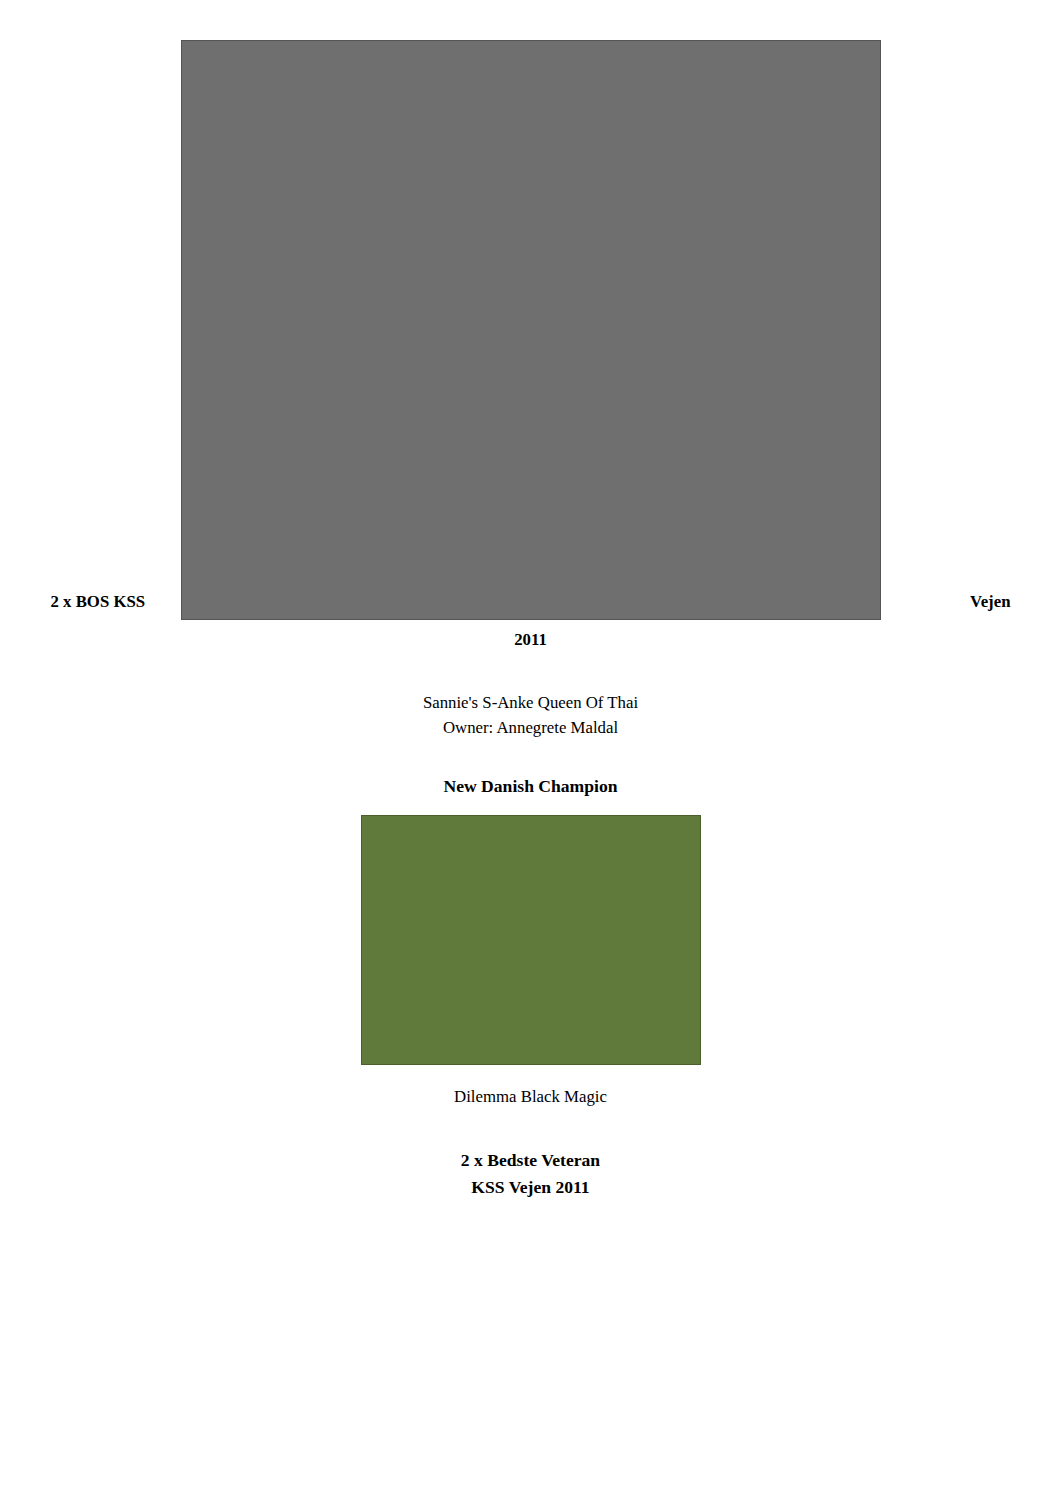2 x BOS KSS Vejen
2011
Sannie's S-Anke Queen Of Thai
Owner: Annegrete Maldal
New Danish Champion
Dilemma Black Magic
2 x Bedste Veteran
KSS Vejen 2011